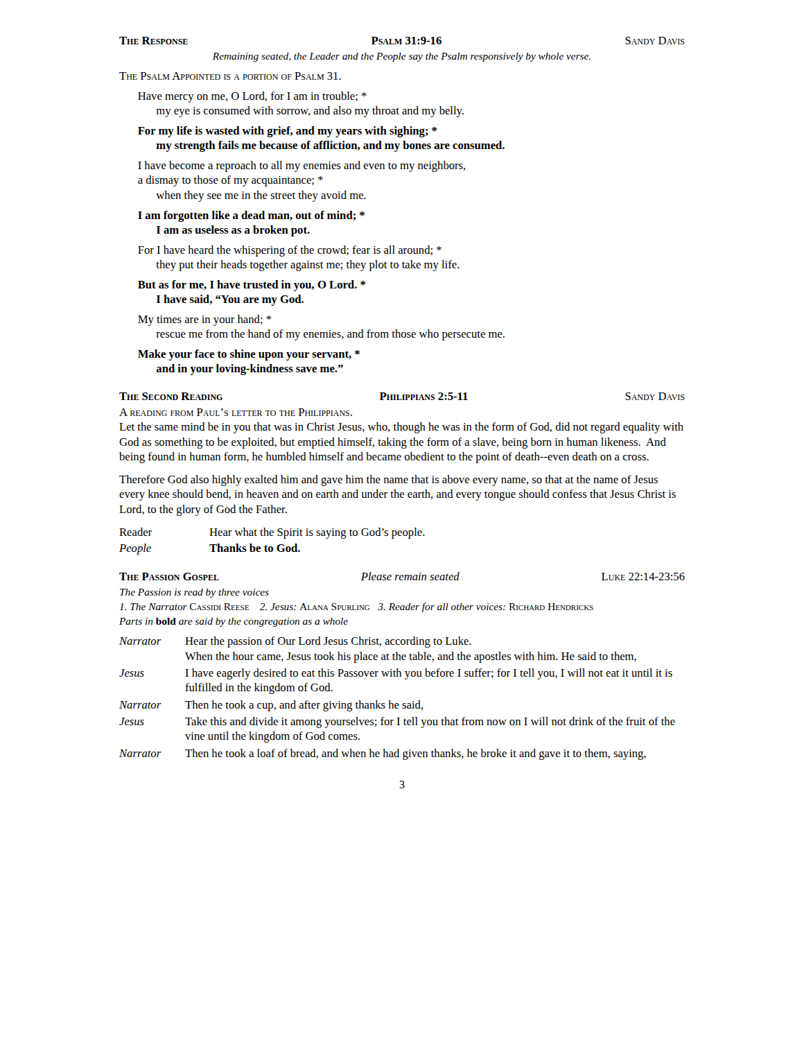The Response Psalm 31:9-16 Sandy Davis
Remaining seated, the Leader and the People say the Psalm responsively by whole verse.
The Psalm Appointed is a portion of Psalm 31.
Have mercy on me, O Lord, for I am in trouble; * my eye is consumed with sorrow, and also my throat and my belly.
For my life is wasted with grief, and my years with sighing; * my strength fails me because of affliction, and my bones are consumed.
I have become a reproach to all my enemies and even to my neighbors,
a dismay to those of my acquaintance; * when they see me in the street they avoid me.
I am forgotten like a dead man, out of mind; * I am as useless as a broken pot.
For I have heard the whispering of the crowd; fear is all around; * they put their heads together against me; they plot to take my life.
But as for me, I have trusted in you, O Lord. * I have said, “You are my God.
My times are in your hand; * rescue me from the hand of my enemies, and from those who persecute me.
Make your face to shine upon your servant, * and in your loving-kindness save me.”
The Second Reading Philippians 2:5-11 Sandy Davis
A reading from Paul’s letter to the Philippians.
Let the same mind be in you that was in Christ Jesus, who, though he was in the form of God, did not regard equality with God as something to be exploited, but emptied himself, taking the form of a slave, being born in human likeness. And being found in human form, he humbled himself and became obedient to the point of death--even death on a cross.
Therefore God also highly exalted him and gave him the name that is above every name, so that at the name of Jesus every knee should bend, in heaven and on earth and under the earth, and every tongue should confess that Jesus Christ is Lord, to the glory of God the Father.
| Reader | Hear what the Spirit is saying to God’s people. |
| People | Thanks be to God. |
The Passion Gospel Please remain seated Luke 22:14-23:56
The Passion is read by three voices
1. The Narrator Cassidi Reese 2. Jesus: Alana Spurling 3. Reader for all other voices: Richard Hendricks
Parts in bold are said by the congregation as a whole
| Narrator | Hear the passion of Our Lord Jesus Christ, according to Luke. When the hour came, Jesus took his place at the table, and the apostles with him. He said to them, |
| Jesus | I have eagerly desired to eat this Passover with you before I suffer; for I tell you, I will not eat it until it is fulfilled in the kingdom of God. |
| Narrator | Then he took a cup, and after giving thanks he said, |
| Jesus | Take this and divide it among yourselves; for I tell you that from now on I will not drink of the fruit of the vine until the kingdom of God comes. |
| Narrator | Then he took a loaf of bread, and when he had given thanks, he broke it and gave it to them, saying, |
3